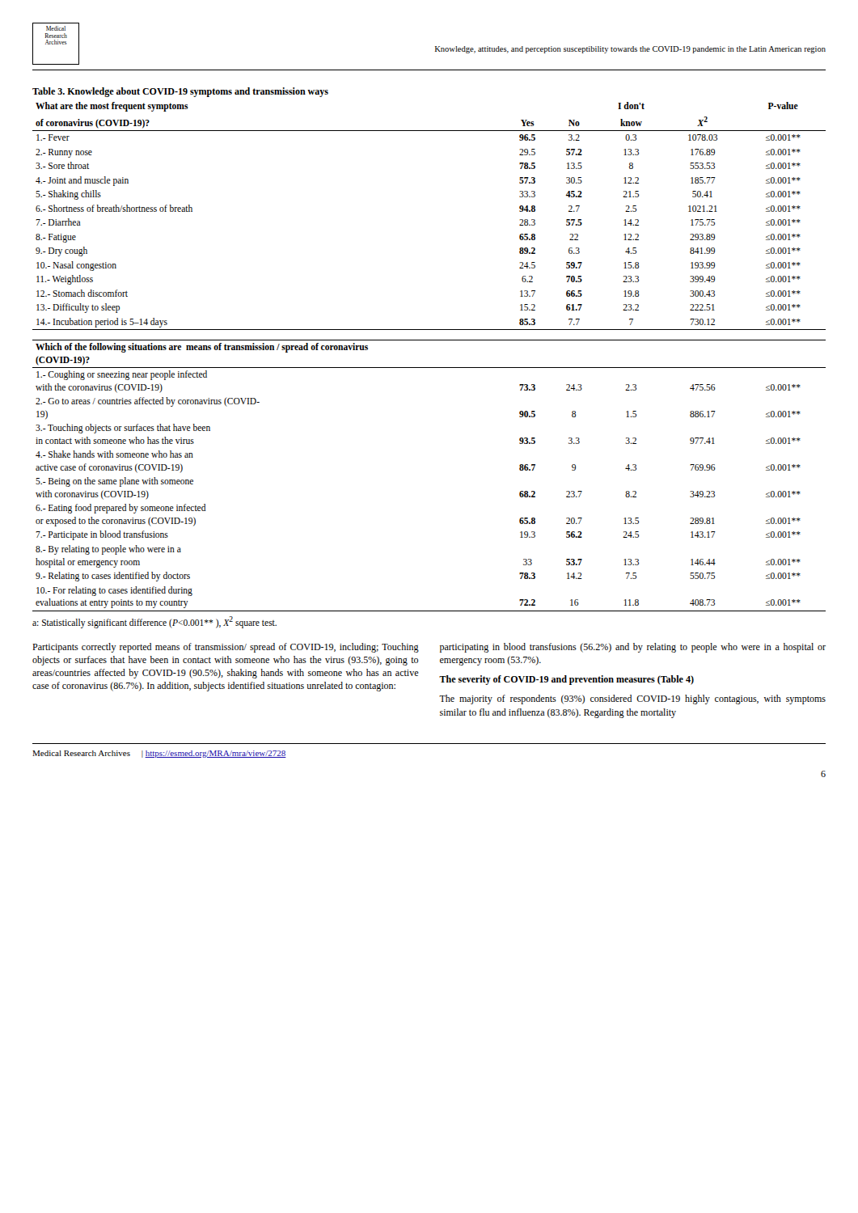Medical Research Archives
Knowledge, attitudes, and perception susceptibility towards the COVID-19 pandemic in the Latin American region
Table 3. Knowledge about COVID-19 symptoms and transmission ways
| What are the most frequent symptoms | | | I don't | | P-value |
| --- | --- | --- | --- | --- | --- |
| of coronavirus (COVID-19)? | Yes | No | know | X 2 | |
| 1.- Fever | 96.5 | 3.2 | 0.3 | 1078.03 | ≤0.001** |
| 2.- Runny nose | 29.5 | 57.2 | 13.3 | 176.89 | ≤0.001** |
| 3.- Sore throat | 78.5 | 13.5 | 8 | 553.53 | ≤0.001** |
| 4.- Joint and muscle pain | 57.3 | 30.5 | 12.2 | 185.77 | ≤0.001** |
| 5.- Shaking chills | 33.3 | 45.2 | 21.5 | 50.41 | ≤0.001** |
| 6.- Shortness of breath/shortness of breath | 94.8 | 2.7 | 2.5 | 1021.21 | ≤0.001** |
| 7.- Diarrhea | 28.3 | 57.5 | 14.2 | 175.75 | ≤0.001** |
| 8.- Fatigue | 65.8 | 22 | 12.2 | 293.89 | ≤0.001** |
| 9.- Dry cough | 89.2 | 6.3 | 4.5 | 841.99 | ≤0.001** |
| 10.- Nasal congestion | 24.5 | 59.7 | 15.8 | 193.99 | ≤0.001** |
| 11.- Weightloss | 6.2 | 70.5 | 23.3 | 399.49 | ≤0.001** |
| 12.- Stomach discomfort | 13.7 | 66.5 | 19.8 | 300.43 | ≤0.001** |
| 13.- Difficulty to sleep | 15.2 | 61.7 | 23.2 | 222.51 | ≤0.001** |
| 14.- Incubation period is 5–14 days | 85.3 | 7.7 | 7 | 730.12 | ≤0.001** |
| Which of the following situations are means of transmission / spread of coronavirus (COVID-19)? |
| 1.- Coughing or sneezing near people infected with the coronavirus (COVID-19) | 73.3 | 24.3 | 2.3 | 475.56 | ≤0.001** |
| 2.- Go to areas / countries affected by coronavirus (COVID- 19) | 90.5 | 8 | 1.5 | 886.17 | ≤0.001** |
| 3.- Touching objects or surfaces that have been in contact with someone who has the virus | 93.5 | 3.3 | 3.2 | 977.41 | ≤0.001** |
| 4.- Shake hands with someone who has an active case of coronavirus (COVID-19) | 86.7 | 9 | 4.3 | 769.96 | ≤0.001** |
| 5.- Being on the same plane with someone with coronavirus (COVID-19) | 68.2 | 23.7 | 8.2 | 349.23 | ≤0.001** |
| 6.- Eating food prepared by someone infected or exposed to the coronavirus (COVID-19) | 65.8 | 20.7 | 13.5 | 289.81 | ≤0.001** |
| 7.- Participate in blood transfusions | 19.3 | 56.2 | 24.5 | 143.17 | ≤0.001** |
| 8.- By relating to people who were in a hospital or emergency room | 33 | 53.7 | 13.3 | 146.44 | ≤0.001** |
| 9.- Relating to cases identified by doctors | 78.3 | 14.2 | 7.5 | 550.75 | ≤0.001** |
| 10.- For relating to cases identified during evaluations at entry points to my country | 72.2 | 16 | 11.8 | 408.73 | ≤0.001** |
a: Statistically significant difference (P<0.001** ), X2 square test.
Participants correctly reported means of transmission/ spread of COVID-19, including; Touching objects or surfaces that have been in contact with someone who has the virus (93.5%), going to areas/countries affected by COVID-19 (90.5%), shaking hands with someone who has an active case of coronavirus (86.7%). In addition, subjects identified situations unrelated to contagion:
participating in blood transfusions (56.2%) and by relating to people who were in a hospital or emergency room (53.7%).
The severity of COVID-19 and prevention measures (Table 4)
The majority of respondents (93%) considered COVID-19 highly contagious, with symptoms similar to flu and influenza (83.8%). Regarding the mortality
Medical Research Archives | https://esmed.org/MRA/mra/view/2728
6